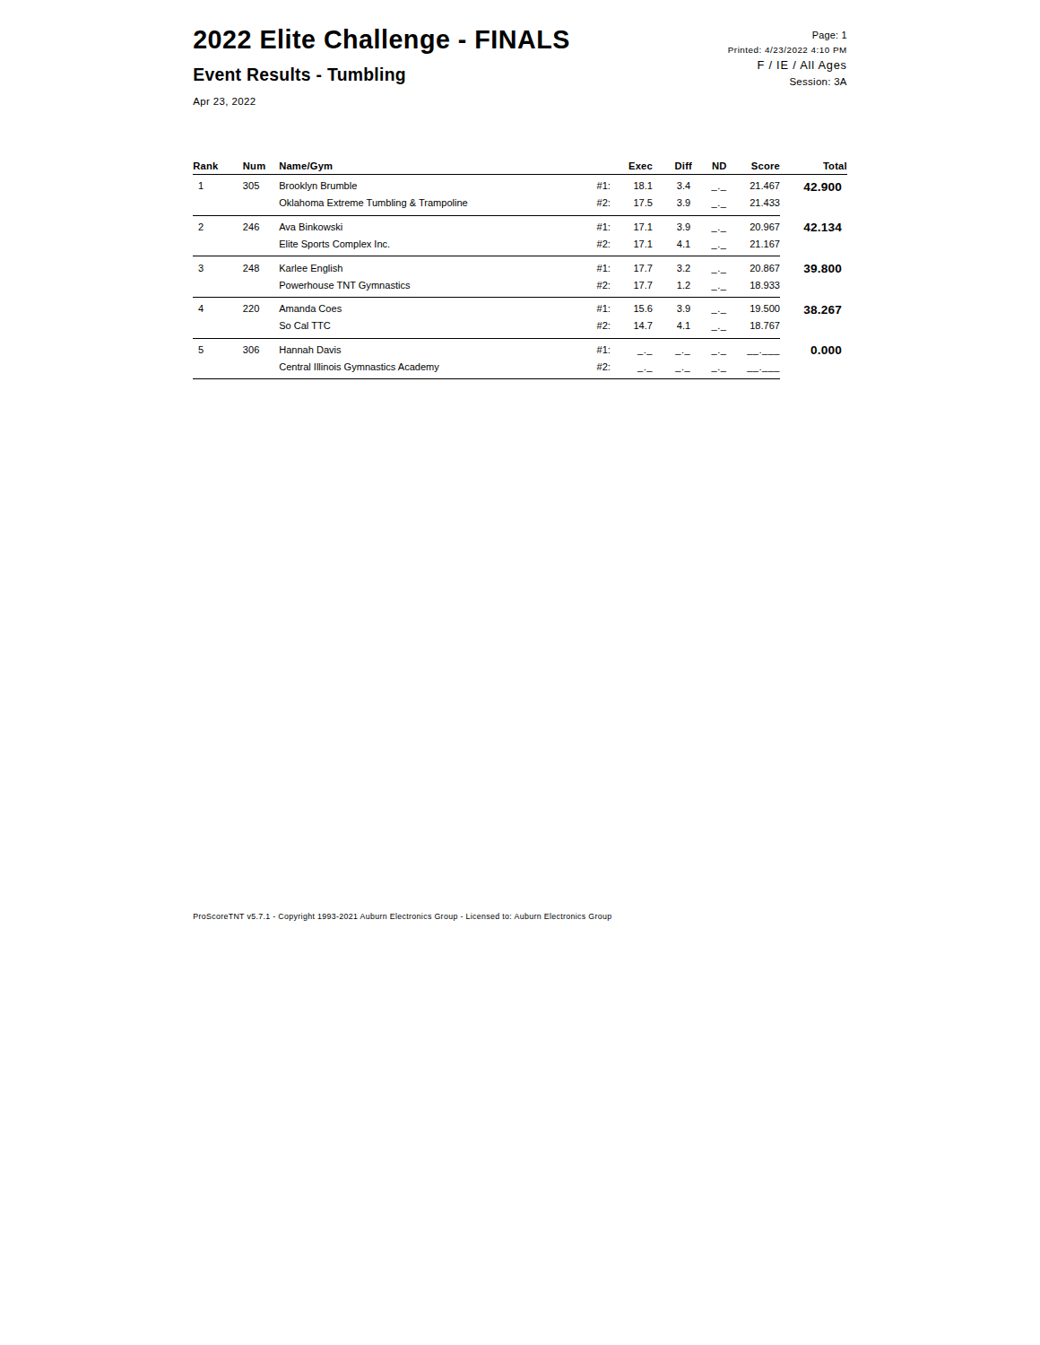Page: 1
Printed: 4/23/2022 4:10 PM
F / IE / All Ages
Session: 3A
2022 Elite Challenge - FINALS
Event Results - Tumbling
Apr 23, 2022
| Rank | Num | Name/Gym | | Exec | Diff | ND | Score | Total |
| --- | --- | --- | --- | --- | --- | --- | --- | --- |
| 1 | 305 | Brooklyn Brumble | #1: | 18.1 | 3.4 | _._ | 21.467 | 42.900 |
| | | Oklahoma Extreme Tumbling & Trampoline | #2: | 17.5 | 3.9 | _._ | 21.433 |
| 2 | 246 | Ava Binkowski | #1: | 17.1 | 3.9 | _._ | 20.967 | 42.134 |
| | | Elite Sports Complex Inc. | #2: | 17.1 | 4.1 | _._ | 21.167 |
| 3 | 248 | Karlee English | #1: | 17.7 | 3.2 | _._ | 20.867 | 39.800 |
| | | Powerhouse TNT Gymnastics | #2: | 17.7 | 1.2 | _._ | 18.933 |
| 4 | 220 | Amanda Coes | #1: | 15.6 | 3.9 | _._ | 19.500 | 38.267 |
| | | So Cal TTC | #2: | 14.7 | 4.1 | _._ | 18.767 |
| 5 | 306 | Hannah Davis | #1: | _._ | _._ | _._ | __.___ | 0.000 |
| | | Central Illinois Gymnastics Academy | #2: | _._ | _._ | _._ | __.___ |
ProScoreTNT v5.7.1 - Copyright 1993-2021 Auburn Electronics Group - Licensed to: Auburn Electronics Group